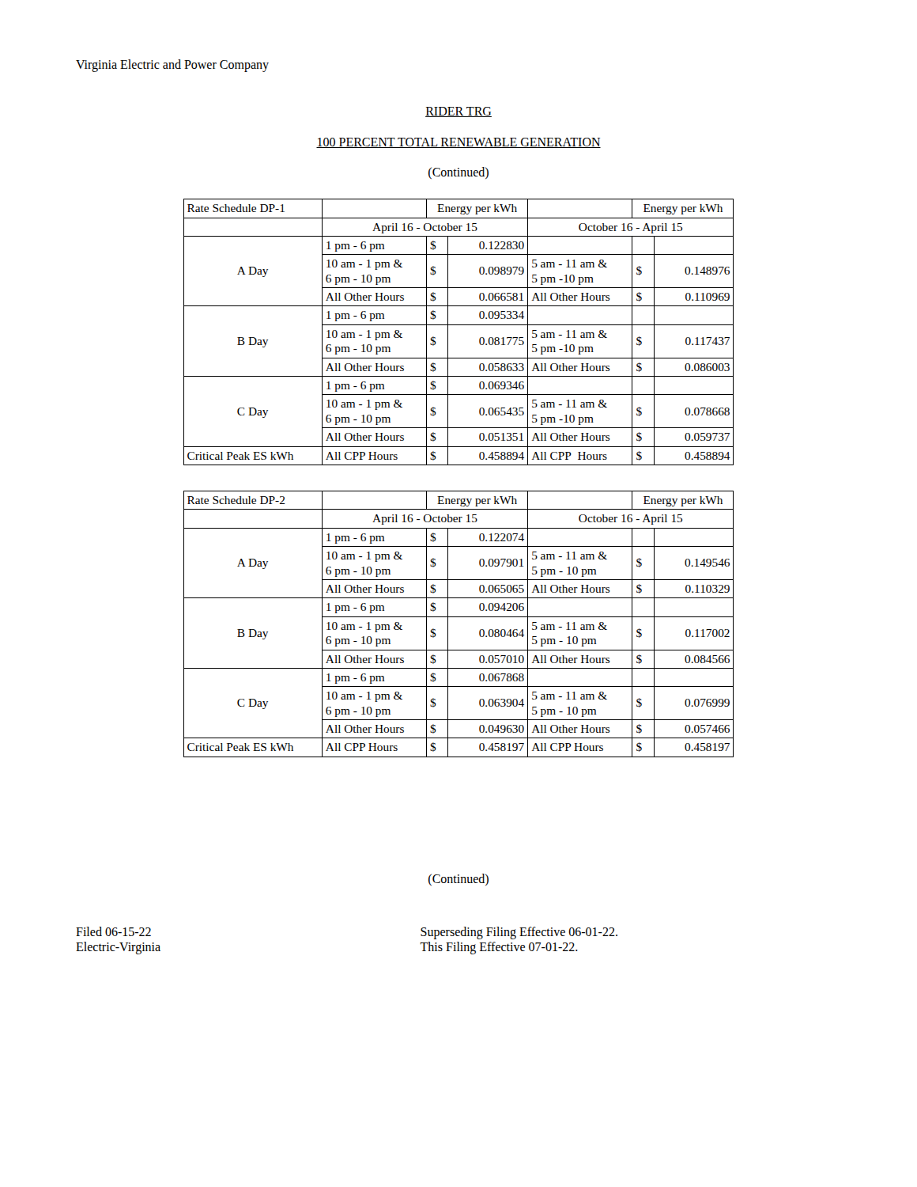Virginia Electric and Power Company
RIDER TRG
100 PERCENT TOTAL RENEWABLE GENERATION
(Continued)
| Rate Schedule DP-1 | | Energy per kWh | | Energy per kWh |
| | April 16 - October 15 | October 16 - April 15 |
| A Day | 1 pm - 6 pm | $ | 0.122830 | | | |
| 10 am - 1 pm & 6 pm - 10 pm | $ | 0.098979 | 5 am - 11 am & 5 pm -10 pm | $ | 0.148976 |
| All Other Hours | $ | 0.066581 | All Other Hours | $ | 0.110969 |
| B Day | 1 pm - 6 pm | $ | 0.095334 | | | |
| 10 am - 1 pm & 6 pm - 10 pm | $ | 0.081775 | 5 am - 11 am & 5 pm -10 pm | $ | 0.117437 |
| All Other Hours | $ | 0.058633 | All Other Hours | $ | 0.086003 |
| C Day | 1 pm - 6 pm | $ | 0.069346 | | | |
| 10 am - 1 pm & 6 pm - 10 pm | $ | 0.065435 | 5 am - 11 am & 5 pm -10 pm | $ | 0.078668 |
| All Other Hours | $ | 0.051351 | All Other Hours | $ | 0.059737 |
| Critical Peak ES kWh | All CPP Hours | $ | 0.458894 | All CPP Hours | $ | 0.458894 |
| Rate Schedule DP-2 | | Energy per kWh | | Energy per kWh |
| | April 16 - October 15 | October 16 - April 15 |
| A Day | 1 pm - 6 pm | $ | 0.122074 | | | |
| 10 am - 1 pm & 6 pm - 10 pm | $ | 0.097901 | 5 am - 11 am & 5 pm - 10 pm | $ | 0.149546 |
| All Other Hours | $ | 0.065065 | All Other Hours | $ | 0.110329 |
| B Day | 1 pm - 6 pm | $ | 0.094206 | | | |
| 10 am - 1 pm & 6 pm - 10 pm | $ | 0.080464 | 5 am - 11 am & 5 pm - 10 pm | $ | 0.117002 |
| All Other Hours | $ | 0.057010 | All Other Hours | $ | 0.084566 |
| C Day | 1 pm - 6 pm | $ | 0.067868 | | | |
| 10 am - 1 pm & 6 pm - 10 pm | $ | 0.063904 | 5 am - 11 am & 5 pm - 10 pm | $ | 0.076999 |
| All Other Hours | $ | 0.049630 | All Other Hours | $ | 0.057466 |
| Critical Peak ES kWh | All CPP Hours | $ | 0.458197 | All CPP Hours | $ | 0.458197 |
(Continued)
| Filed 06-15-22 | Superseding Filing Effective 06-01-22. |
| Electric-Virginia | This Filing Effective 07-01-22. |